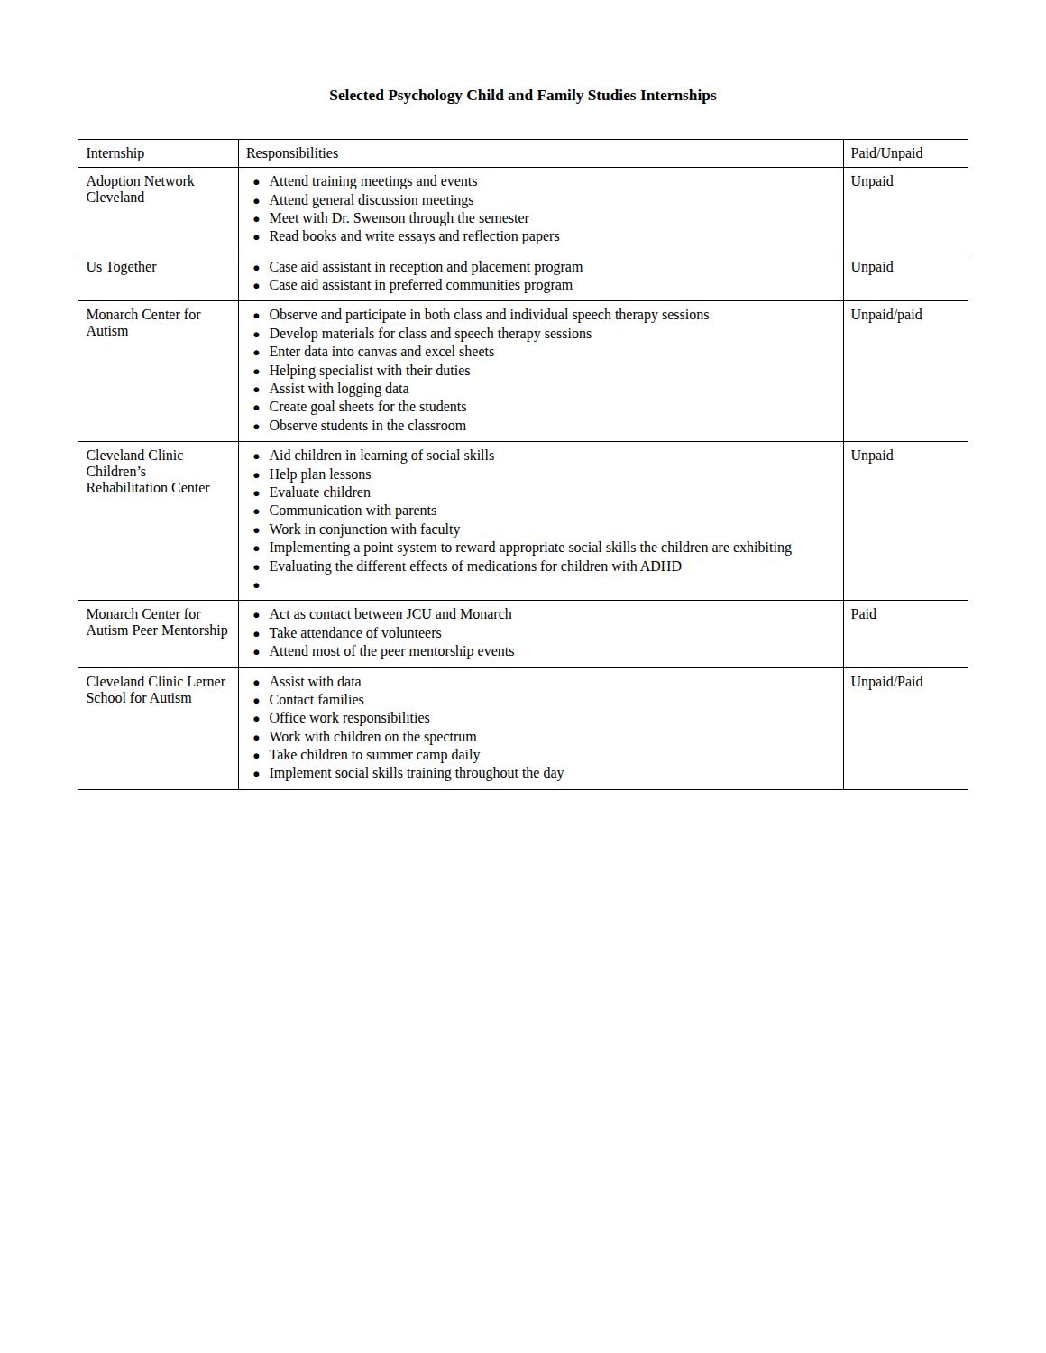Selected Psychology Child and Family Studies Internships
| Internship | Responsibilities | Paid/Unpaid |
| --- | --- | --- |
| Adoption Network Cleveland | Attend training meetings and events Attend general discussion meetings Meet with Dr. Swenson through the semester Read books and write essays and reflection papers | Unpaid |
| Us Together | Case aid assistant in reception and placement program Case aid assistant in preferred communities program | Unpaid |
| Monarch Center for Autism | Observe and participate in both class and individual speech therapy sessions Develop materials for class and speech therapy sessions Enter data into canvas and excel sheets Helping specialist with their duties Assist with logging data Create goal sheets for the students Observe students in the classroom | Unpaid/paid |
| Cleveland Clinic Children’s Rehabilitation Center | Aid children in learning of social skills Help plan lessons Evaluate children Communication with parents Work in conjunction with faculty Implementing a point system to reward appropriate social skills the children are exhibiting Evaluating the different effects of medications for children with ADHD | Unpaid |
| Monarch Center for Autism Peer Mentorship | Act as contact between JCU and Monarch Take attendance of volunteers Attend most of the peer mentorship events | Paid |
| Cleveland Clinic Lerner School for Autism | Assist with data Contact families Office work responsibilities Work with children on the spectrum Take children to summer camp daily Implement social skills training throughout the day | Unpaid/Paid |